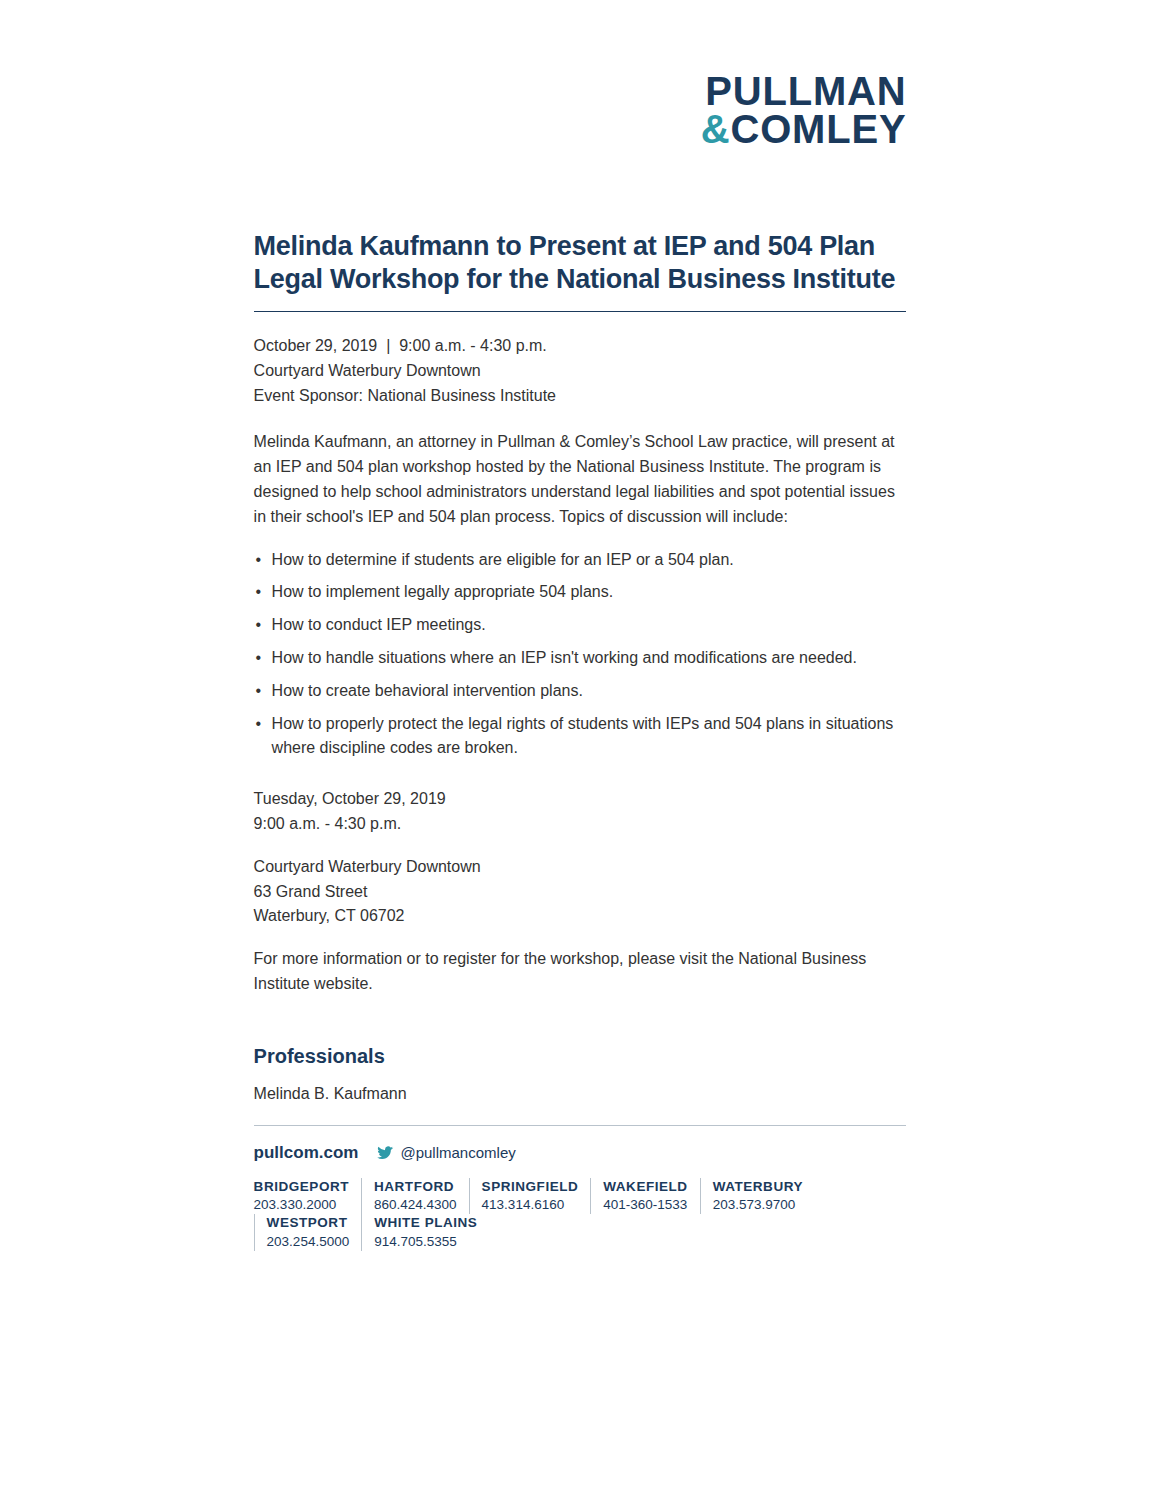PULLMAN &COMLEY
Melinda Kaufmann to Present at IEP and 504 Plan
Legal Workshop for the National Business Institute
October 29, 2019 | 9:00 a.m. - 4:30 p.m.
Courtyard Waterbury Downtown
Event Sponsor: National Business Institute
Melinda Kaufmann, an attorney in Pullman & Comley’s School Law practice, will present at an IEP and 504 plan workshop hosted by the National Business Institute. The program is designed to help school administrators understand legal liabilities and spot potential issues in their school's IEP and 504 plan process. Topics of discussion will include:
How to determine if students are eligible for an IEP or a 504 plan.
How to implement legally appropriate 504 plans.
How to conduct IEP meetings.
How to handle situations where an IEP isn't working and modifications are needed.
How to create behavioral intervention plans.
How to properly protect the legal rights of students with IEPs and 504 plans in situations where discipline codes are broken.
Tuesday, October 29, 2019
9:00 a.m. - 4:30 p.m.
Courtyard Waterbury Downtown
63 Grand Street
Waterbury, CT 06702
For more information or to register for the workshop, please visit the National Business Institute website.
Professionals
Melinda B. Kaufmann
pullcom.com @pullmancomley
BRIDGEPORT 203.330.2000
HARTFORD 860.424.4300
SPRINGFIELD 413.314.6160
WAKEFIELD 401-360-1533
WATERBURY 203.573.9700
WESTPORT 203.254.5000
WHITE PLAINS 914.705.5355